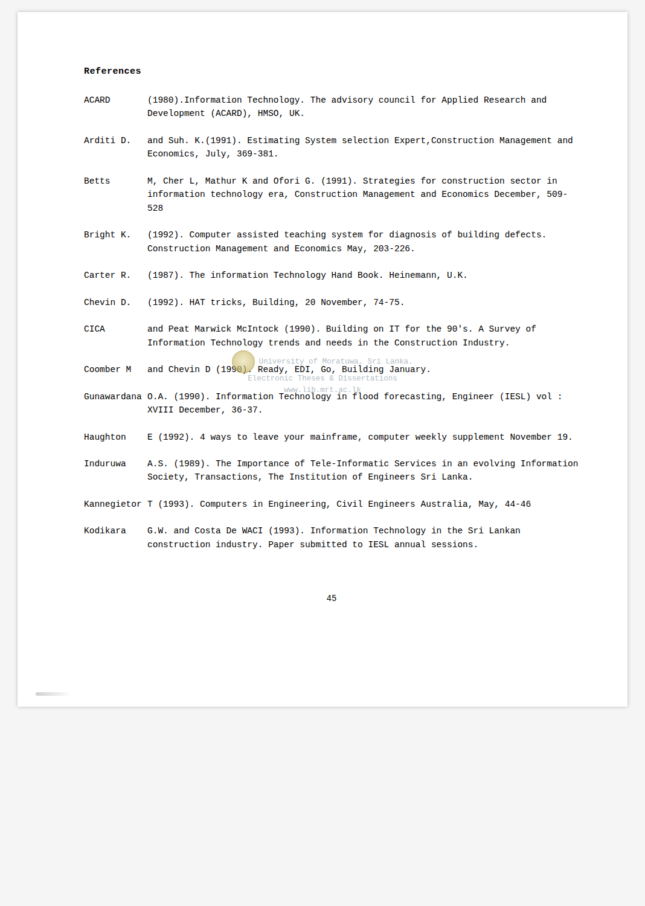References
ACARD
(1980).Information Technology. The advisory council for Applied Research and Development (ACARD), HMSO, UK.
Arditi D.
and Suh. K.(1991). Estimating System selection Expert,Construction Management and Economics, July, 369-381.
Betts
M, Cher L, Mathur K and Ofori G. (1991). Strategies for construction sector in information technology era, Construction Management and Economics December, 509-528
Bright K.
(1992). Computer assisted teaching system for diagnosis of building defects. Construction Management and Economics May, 203-226.
Carter R.
(1987). The information Technology Hand Book. Heinemann, U.K.
Chevin D.
(1992). HAT tricks, Building, 20 November, 74-75.
CICA
and Peat Marwick McIntock (1990). Building on IT for the 90's. A Survey of Information Technology trends and needs in the Construction Industry.
Coomber M
and Chevin D (1990). Ready, EDI, Go, Building January.
Gunawardana
O.A. (1990). Information Technology in flood forecasting, Engineer (IESL) vol : XVIII December, 36-37.
Haughton
E (1992). 4 ways to leave your mainframe, computer weekly supplement November 19.
Induruwa
A.S. (1989). The Importance of Tele-Informatic Services in an evolving Information Society, Transactions, The Institution of Engineers Sri Lanka.
Kannegietor
T (1993). Computers in Engineering, Civil Engineers Australia, May, 44-46
Kodikara
G.W. and Costa De WACI (1993). Information Technology in the Sri Lankan construction industry. Paper submitted to IESL annual sessions.
University of Moratuwa, Sri Lanka.
Electronic Theses & Dissertations
www.lib.mrt.ac.lk
45